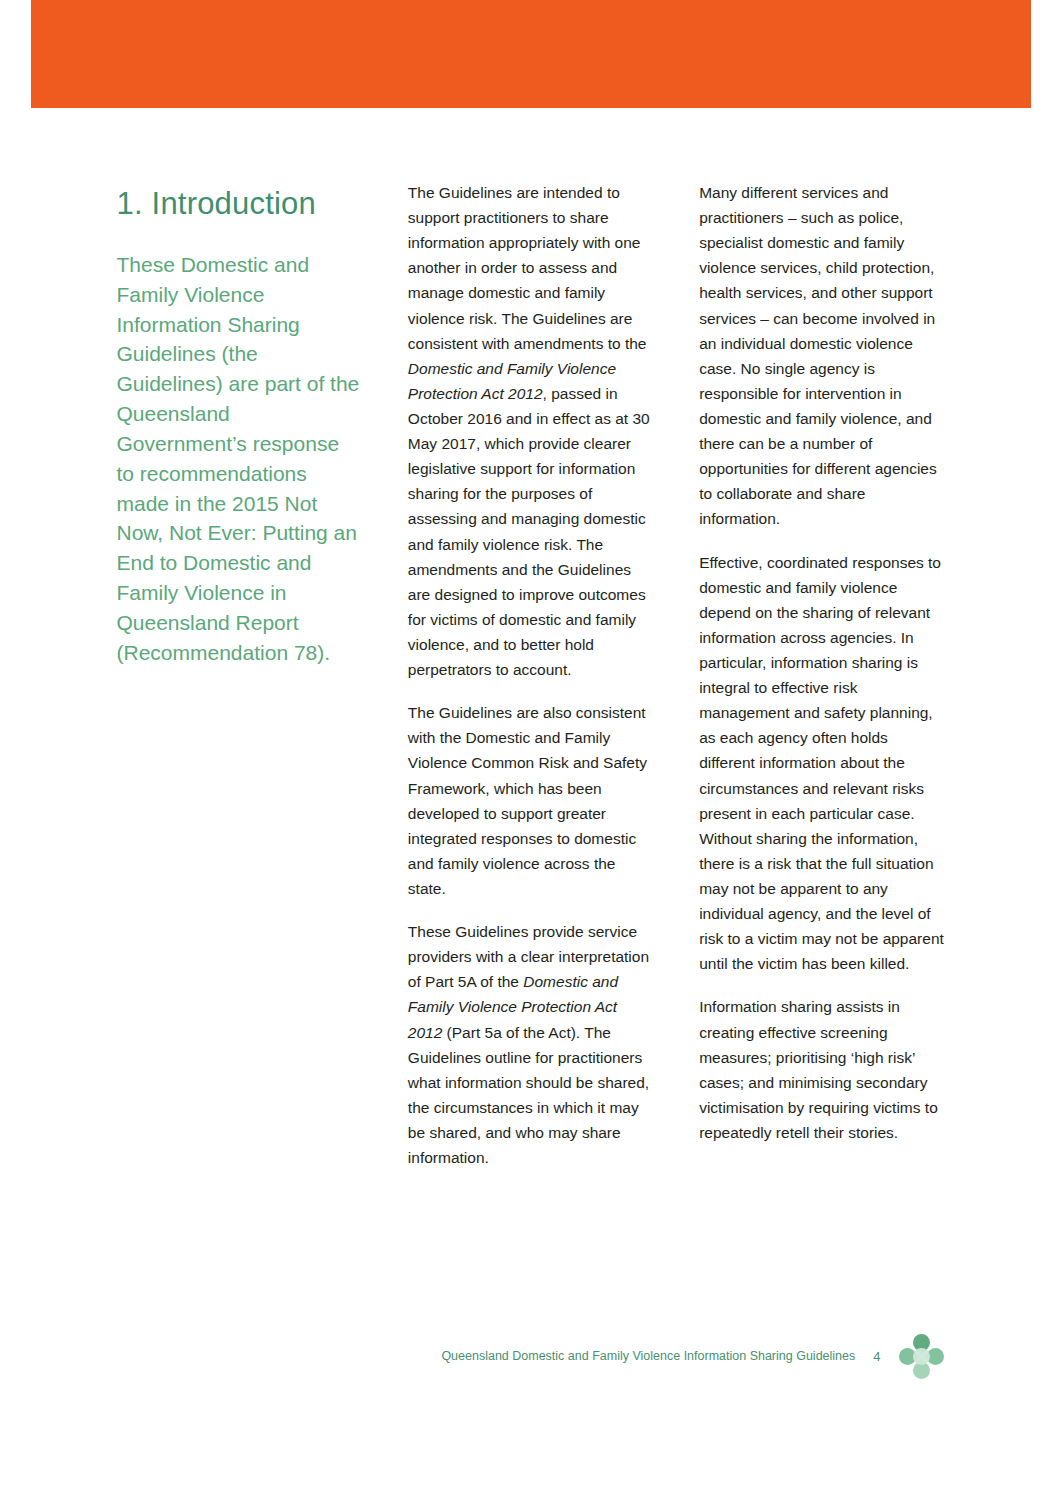1. Introduction
These Domestic and Family Violence Information Sharing Guidelines (the Guidelines) are part of the Queensland Government’s response to recommendations made in the 2015 Not Now, Not Ever: Putting an End to Domestic and Family Violence in Queensland Report (Recommendation 78).
The Guidelines are intended to support practitioners to share information appropriately with one another in order to assess and manage domestic and family violence risk. The Guidelines are consistent with amendments to the Domestic and Family Violence Protection Act 2012, passed in October 2016 and in effect as at 30 May 2017, which provide clearer legislative support for information sharing for the purposes of assessing and managing domestic and family violence risk. The amendments and the Guidelines are designed to improve outcomes for victims of domestic and family violence, and to better hold perpetrators to account.
The Guidelines are also consistent with the Domestic and Family Violence Common Risk and Safety Framework, which has been developed to support greater integrated responses to domestic and family violence across the state.
These Guidelines provide service providers with a clear interpretation of Part 5A of the Domestic and Family Violence Protection Act 2012 (Part 5a of the Act). The Guidelines outline for practitioners what information should be shared, the circumstances in which it may be shared, and who may share information.
Many different services and practitioners – such as police, specialist domestic and family violence services, child protection, health services, and other support services – can become involved in an individual domestic violence case. No single agency is responsible for intervention in domestic and family violence, and there can be a number of opportunities for different agencies to collaborate and share information.
Effective, coordinated responses to domestic and family violence depend on the sharing of relevant information across agencies. In particular, information sharing is integral to effective risk management and safety planning, as each agency often holds different information about the circumstances and relevant risks present in each particular case. Without sharing the information, there is a risk that the full situation may not be apparent to any individual agency, and the level of risk to a victim may not be apparent until the victim has been killed.
Information sharing assists in creating effective screening measures; prioritising ‘high risk’ cases; and minimising secondary victimisation by requiring victims to repeatedly retell their stories.
Queensland Domestic and Family Violence Information Sharing Guidelines 4